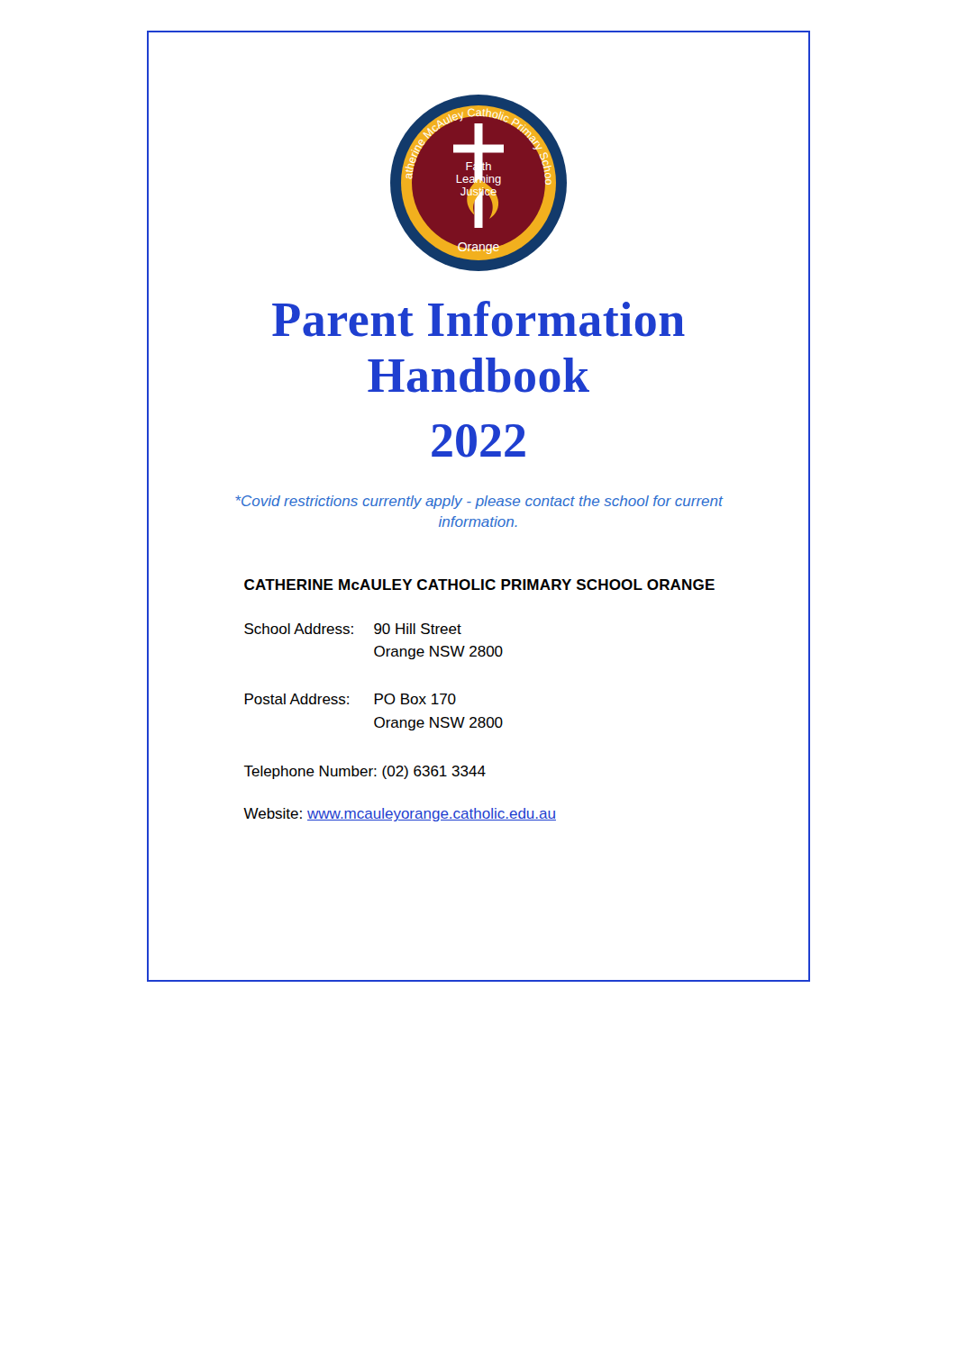Parent Information Handbook
2022
*Covid restrictions currently apply - please contact the school for current information.
CATHERINE McAULEY CATHOLIC PRIMARY SCHOOL ORANGE
| School Address: | 90 Hill Street |
| | Orange NSW 2800 |
| Postal Address: | PO Box 170 |
| | Orange NSW 2800 |
Telephone Number: (02) 6361 3344
Website: www.mcauleyorange.catholic.edu.au